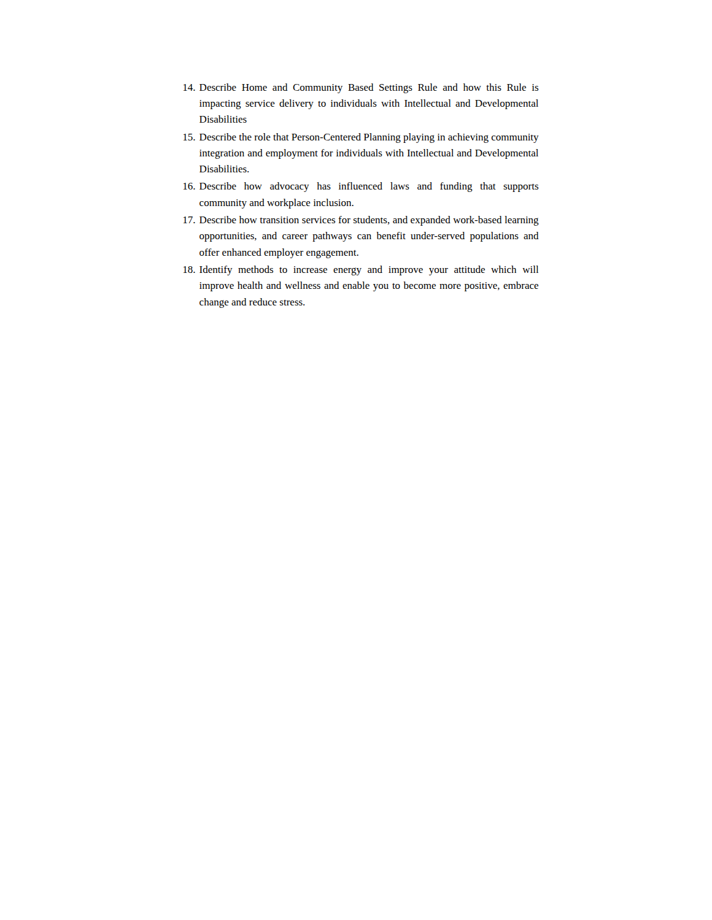Describe Home and Community Based Settings Rule and how this Rule is impacting service delivery to individuals with Intellectual and Developmental Disabilities
Describe the role that Person-Centered Planning playing in achieving community integration and employment for individuals with Intellectual and Developmental Disabilities.
Describe how advocacy has influenced laws and funding that supports community and workplace inclusion.
Describe how transition services for students, and expanded work-based learning opportunities, and career pathways can benefit under-served populations and offer enhanced employer engagement.
Identify methods to increase energy and improve your attitude which will improve health and wellness and enable you to become more positive, embrace change and reduce stress.